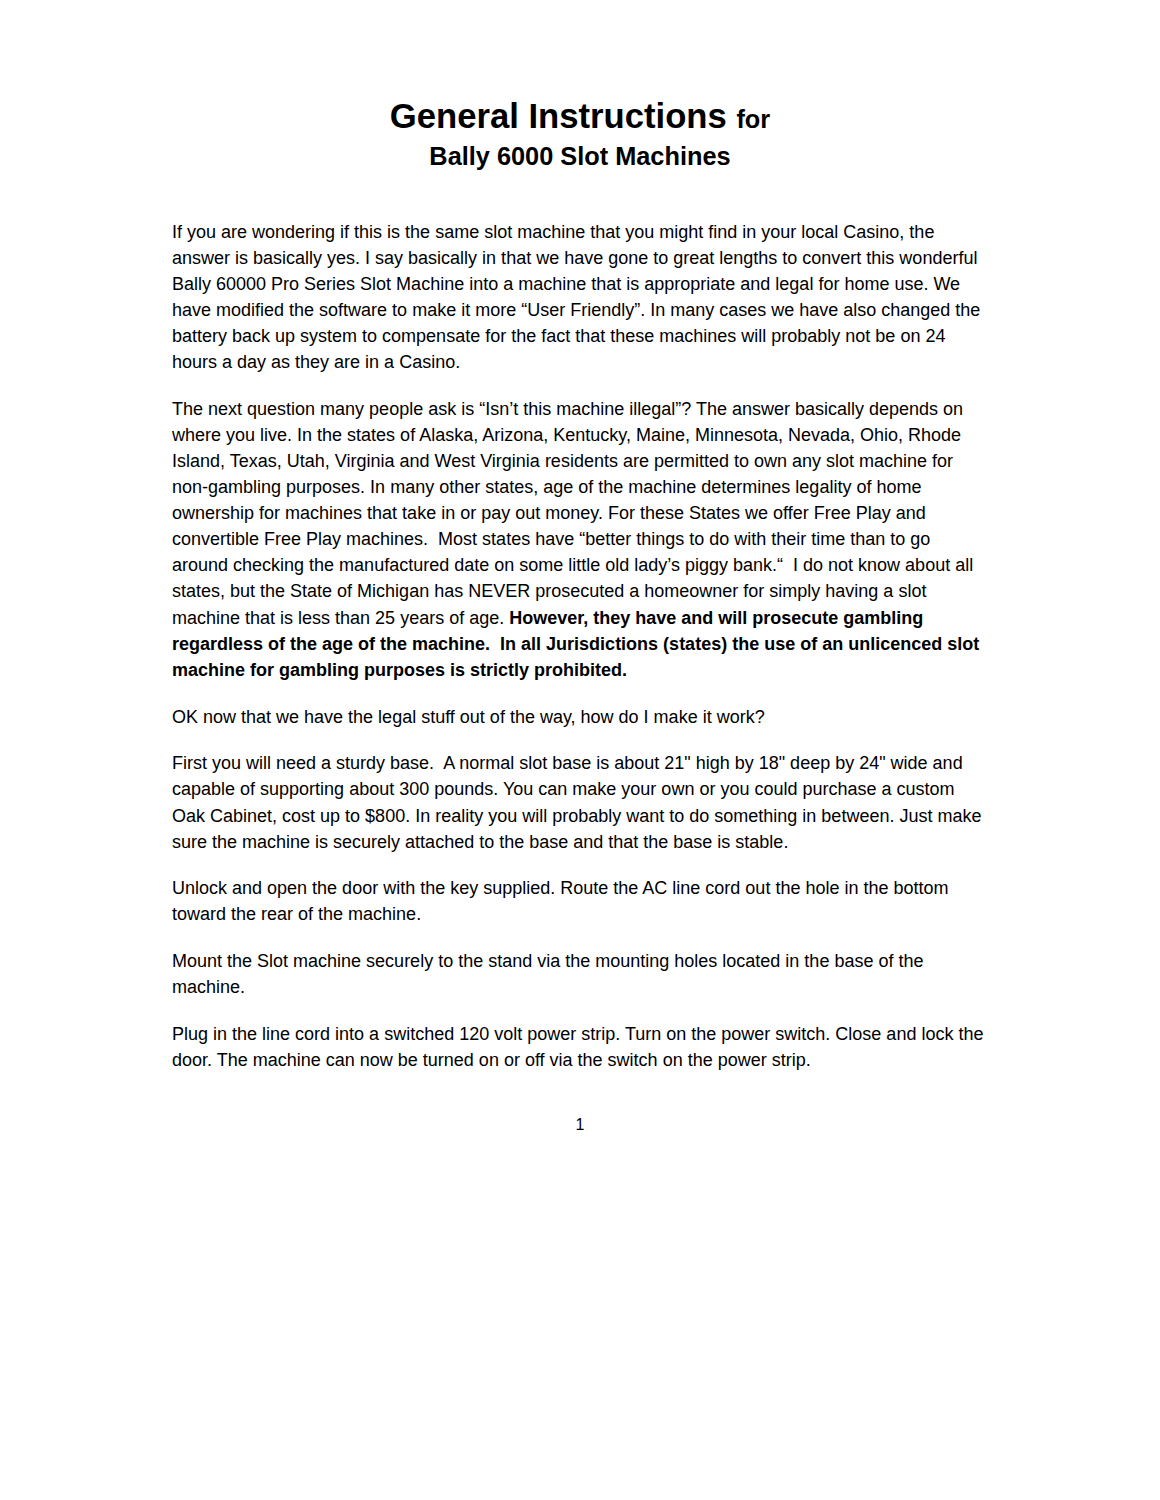General Instructions for Bally 6000 Slot Machines
If you are wondering if this is the same slot machine that you might find in your local Casino, the answer is basically yes. I say basically in that we have gone to great lengths to convert this wonderful Bally 60000 Pro Series Slot Machine into a machine that is appropriate and legal for home use. We have modified the software to make it more “User Friendly”. In many cases we have also changed the battery back up system to compensate for the fact that these machines will probably not be on 24 hours a day as they are in a Casino.
The next question many people ask is “Isn’t this machine illegal”? The answer basically depends on where you live. In the states of Alaska, Arizona, Kentucky, Maine, Minnesota, Nevada, Ohio, Rhode Island, Texas, Utah, Virginia and West Virginia residents are permitted to own any slot machine for non-gambling purposes. In many other states, age of the machine determines legality of home ownership for machines that take in or pay out money. For these States we offer Free Play and convertible Free Play machines. Most states have “better things to do with their time than to go around checking the manufactured date on some little old lady’s piggy bank.“ I do not know about all states, but the State of Michigan has NEVER prosecuted a homeowner for simply having a slot machine that is less than 25 years of age. However, they have and will prosecute gambling regardless of the age of the machine. In all Jurisdictions (states) the use of an unlicenced slot machine for gambling purposes is strictly prohibited.
OK now that we have the legal stuff out of the way, how do I make it work?
First you will need a sturdy base. A normal slot base is about 21" high by 18" deep by 24" wide and capable of supporting about 300 pounds. You can make your own or you could purchase a custom Oak Cabinet, cost up to $800. In reality you will probably want to do something in between. Just make sure the machine is securely attached to the base and that the base is stable.
Unlock and open the door with the key supplied. Route the AC line cord out the hole in the bottom toward the rear of the machine.
Mount the Slot machine securely to the stand via the mounting holes located in the base of the machine.
Plug in the line cord into a switched 120 volt power strip. Turn on the power switch. Close and lock the door. The machine can now be turned on or off via the switch on the power strip.
1